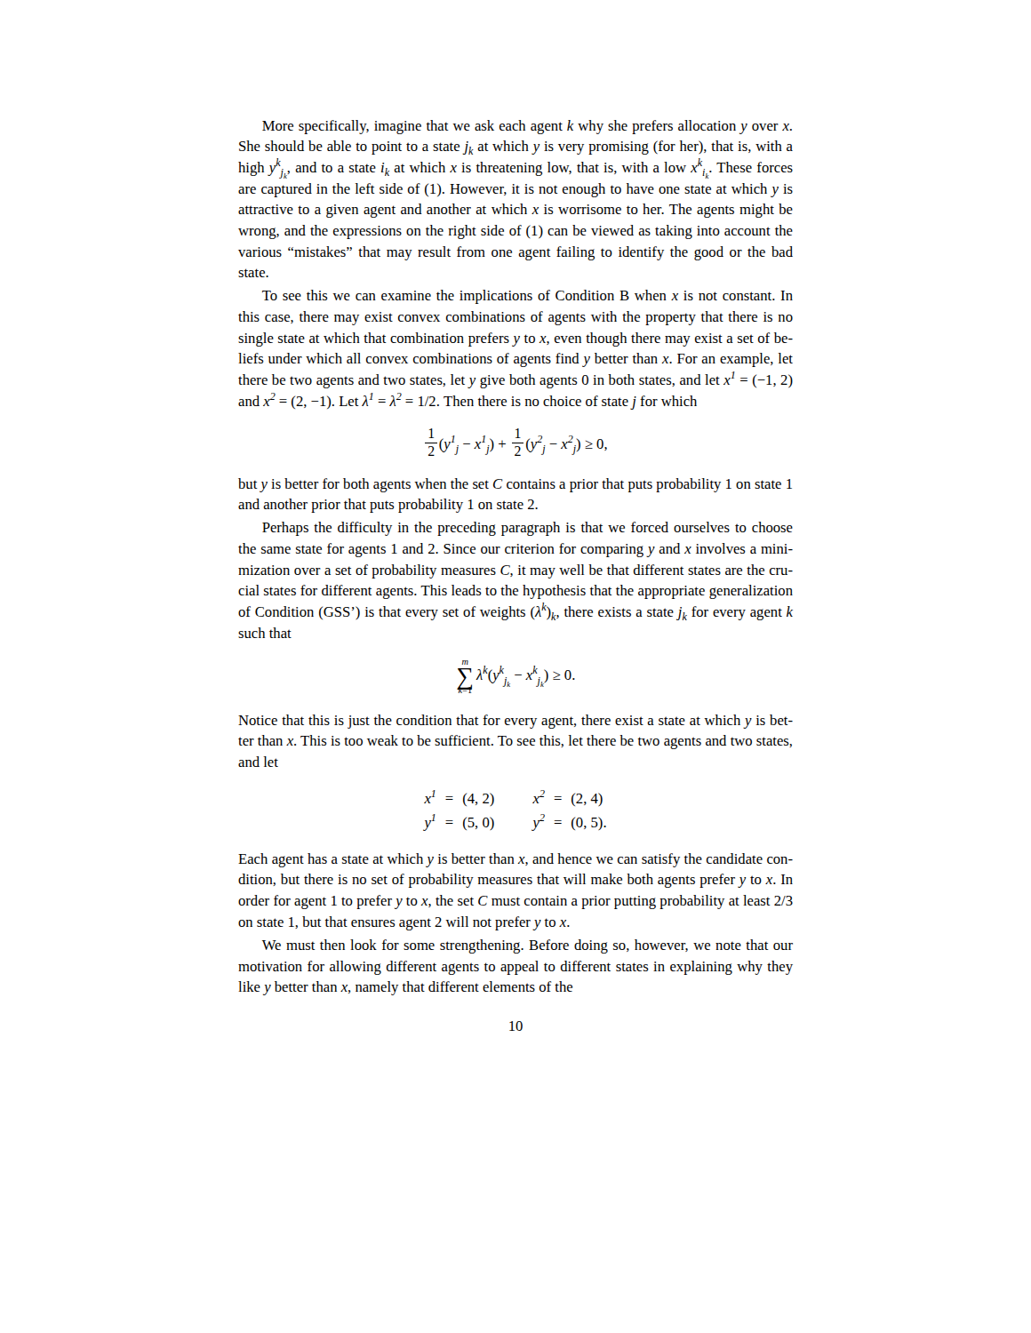More specifically, imagine that we ask each agent k why she prefers allocation y over x. She should be able to point to a state jk at which y is very promising (for her), that is, with a high ykjk, and to a state ik at which x is threatening low, that is, with a low xkik. These forces are captured in the left side of (1). However, it is not enough to have one state at which y is attractive to a given agent and another at which x is worrisome to her. The agents might be wrong, and the expressions on the right side of (1) can be viewed as taking into account the various “mistakes” that may result from one agent failing to identify the good or the bad state.
To see this we can examine the implications of Condition B when x is not constant. In this case, there may exist convex combinations of agents with the property that there is no single state at which that combination prefers y to x, even though there may exist a set of beliefs under which all convex combinations of agents find y better than x. For an example, let there be two agents and two states, let y give both agents 0 in both states, and let x1 = (−1, 2) and x2 = (2, −1). Let λ1 = λ2 = 1/2. Then there is no choice of state j for which
12(y1j − x1j) + 12(y2j − x2j) ≥ 0,
but y is better for both agents when the set C contains a prior that puts probability 1 on state 1 and another prior that puts probability 1 on state 2.
Perhaps the difficulty in the preceding paragraph is that we forced ourselves to choose the same state for agents 1 and 2. Since our criterion for comparing y and x involves a minimization over a set of probability measures C, it may well be that different states are the crucial states for different agents. This leads to the hypothesis that the appropriate generalization of Condition (GSS’) is that every set of weights (λk)k, there exists a state jk for every agent k such that
m∑k=1 λk(ykjk − xkjk) ≥ 0.
Notice that this is just the condition that for every agent, there exist a state at which y is better than x. This is too weak to be sufficient. To see this, let there be two agents and two states, and let
| x 1 | = | (4, 2) | | x 2 | = | (2, 4) |
| y 1 | = | (5, 0) | | y 2 | = | (0, 5). |
Each agent has a state at which y is better than x, and hence we can satisfy the candidate condition, but there is no set of probability measures that will make both agents prefer y to x. In order for agent 1 to prefer y to x, the set C must contain a prior putting probability at least 2/3 on state 1, but that ensures agent 2 will not prefer y to x.
We must then look for some strengthening. Before doing so, however, we note that our motivation for allowing different agents to appeal to different states in explaining why they like y better than x, namely that different elements of the
10